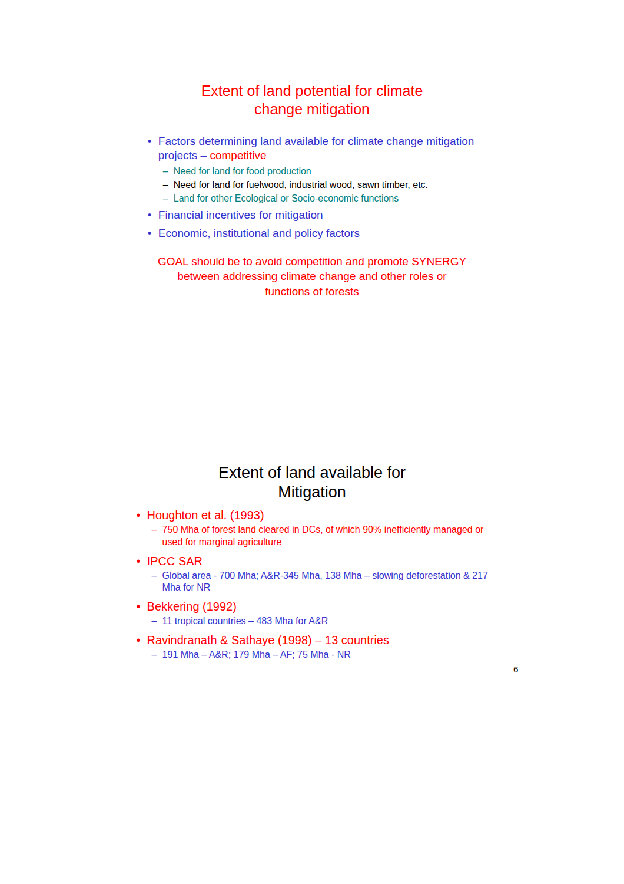Extent of land potential for climate
change mitigation
Factors determining land available for climate change mitigation projects – competitive
Need for land for food production
Need for land for fuelwood, industrial wood, sawn timber, etc.
Land for other Ecological or Socio-economic functions
Financial incentives for mitigation
Economic, institutional and policy factors
GOAL should be to avoid competition and promote SYNERGY between addressing climate change and other roles or functions of forests
Extent of land available for
Mitigation
Houghton et al. (1993)
750 Mha of forest land cleared in DCs, of which 90% inefficiently managed or used for marginal agriculture
IPCC SAR
Global area - 700 Mha; A&R-345 Mha, 138 Mha – slowing deforestation & 217 Mha for NR
Bekkering (1992)
11 tropical countries – 483 Mha for A&R
Ravindranath & Sathaye (1998) – 13 countries
191 Mha – A&R; 179 Mha – AF; 75 Mha - NR
6